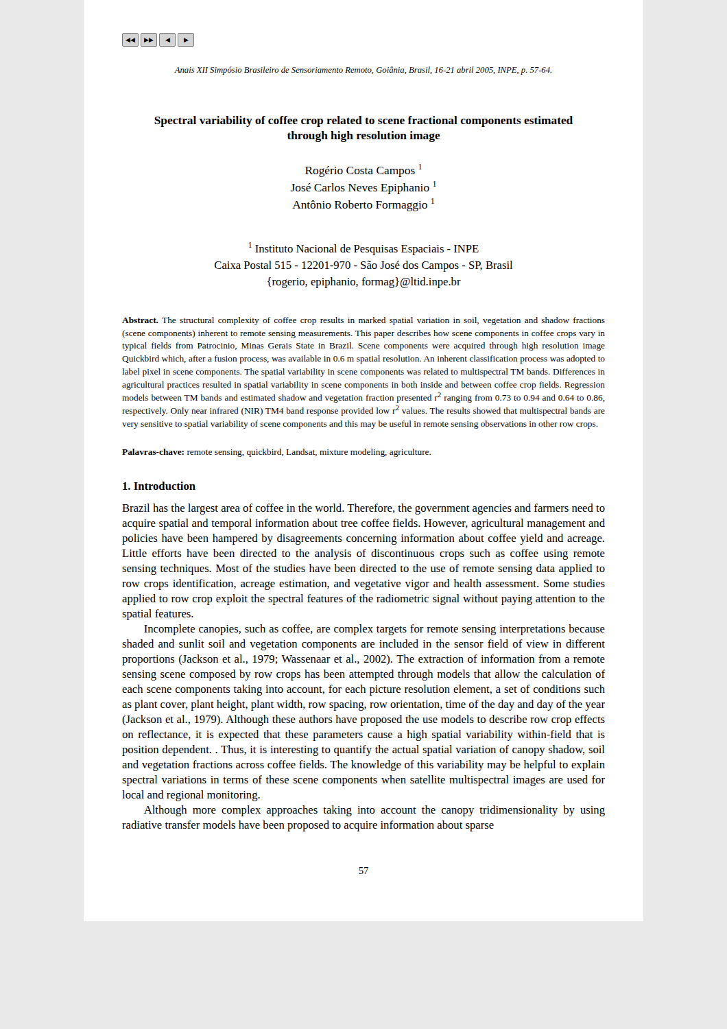Anais XII Simpósio Brasileiro de Sensoriamento Remoto, Goiânia, Brasil, 16-21 abril 2005, INPE, p. 57-64.
Spectral variability of coffee crop related to scene fractional components estimated
through high resolution image
Rogério Costa Campos 1
José Carlos Neves Epiphanio 1
Antônio Roberto Formaggio 1
1 Instituto Nacional de Pesquisas Espaciais - INPE
Caixa Postal 515 - 12201-970 - São José dos Campos - SP, Brasil
{rogerio, epiphanio, formag}@ltid.inpe.br
Abstract. The structural complexity of coffee crop results in marked spatial variation in soil, vegetation and shadow fractions (scene components) inherent to remote sensing measurements. This paper describes how scene components in coffee crops vary in typical fields from Patrocinio, Minas Gerais State in Brazil. Scene components were acquired through high resolution image Quickbird which, after a fusion process, was available in 0.6 m spatial resolution. An inherent classification process was adopted to label pixel in scene components. The spatial variability in scene components was related to multispectral TM bands. Differences in agricultural practices resulted in spatial variability in scene components in both inside and between coffee crop fields. Regression models between TM bands and estimated shadow and vegetation fraction presented r2 ranging from 0.73 to 0.94 and 0.64 to 0.86, respectively. Only near infrared (NIR) TM4 band response provided low r2 values. The results showed that multispectral bands are very sensitive to spatial variability of scene components and this may be useful in remote sensing observations in other row crops.
Palavras-chave: remote sensing, quickbird, Landsat, mixture modeling, agriculture.
1. Introduction
Brazil has the largest area of coffee in the world. Therefore, the government agencies and farmers need to acquire spatial and temporal information about tree coffee fields. However, agricultural management and policies have been hampered by disagreements concerning information about coffee yield and acreage. Little efforts have been directed to the analysis of discontinuous crops such as coffee using remote sensing techniques. Most of the studies have been directed to the use of remote sensing data applied to row crops identification, acreage estimation, and vegetative vigor and health assessment. Some studies applied to row crop exploit the spectral features of the radiometric signal without paying attention to the spatial features.
Incomplete canopies, such as coffee, are complex targets for remote sensing interpretations because shaded and sunlit soil and vegetation components are included in the sensor field of view in different proportions (Jackson et al., 1979; Wassenaar et al., 2002). The extraction of information from a remote sensing scene composed by row crops has been attempted through models that allow the calculation of each scene components taking into account, for each picture resolution element, a set of conditions such as plant cover, plant height, plant width, row spacing, row orientation, time of the day and day of the year (Jackson et al., 1979). Although these authors have proposed the use models to describe row crop effects on reflectance, it is expected that these parameters cause a high spatial variability within-field that is position dependent. . Thus, it is interesting to quantify the actual spatial variation of canopy shadow, soil and vegetation fractions across coffee fields. The knowledge of this variability may be helpful to explain spectral variations in terms of these scene components when satellite multispectral images are used for local and regional monitoring.
Although more complex approaches taking into account the canopy tridimensionality by using radiative transfer models have been proposed to acquire information about sparse
57